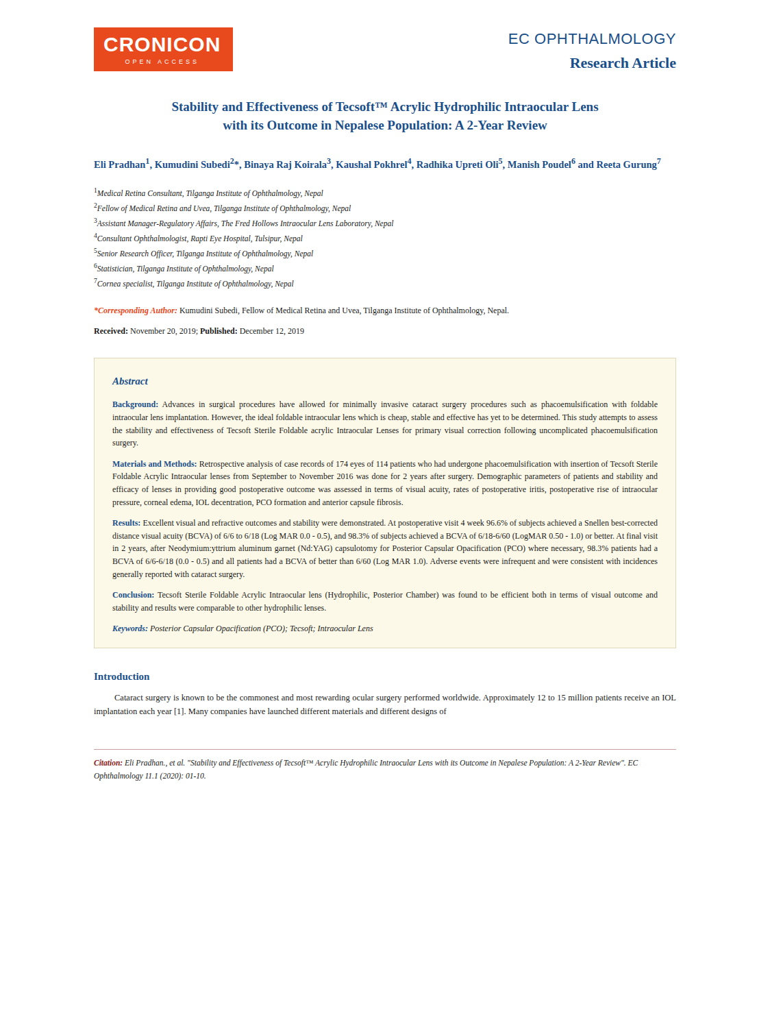CRONICON
OPEN ACCESS
EC OPHTHALMOLOGY
Research Article
Stability and Effectiveness of Tecsoft™ Acrylic Hydrophilic Intraocular Lens
with its Outcome in Nepalese Population: A 2-Year Review
Eli Pradhan1, Kumudini Subedi2*, Binaya Raj Koirala3, Kaushal Pokhrel4, Radhika Upreti Oli5, Manish Poudel6 and Reeta Gurung7
1Medical Retina Consultant, Tilganga Institute of Ophthalmology, Nepal
2Fellow of Medical Retina and Uvea, Tilganga Institute of Ophthalmology, Nepal
3Assistant Manager-Regulatory Affairs, The Fred Hollows Intraocular Lens Laboratory, Nepal
4Consultant Ophthalmologist, Rapti Eye Hospital, Tulsipur, Nepal
5Senior Research Officer, Tilganga Institute of Ophthalmology, Nepal
6Statistician, Tilganga Institute of Ophthalmology, Nepal
7Cornea specialist, Tilganga Institute of Ophthalmology, Nepal
*Corresponding Author: Kumudini Subedi, Fellow of Medical Retina and Uvea, Tilganga Institute of Ophthalmology, Nepal.
Received: November 20, 2019; Published: December 12, 2019
Abstract
Background: Advances in surgical procedures have allowed for minimally invasive cataract surgery procedures such as phacoemulsification with foldable intraocular lens implantation. However, the ideal foldable intraocular lens which is cheap, stable and effective has yet to be determined. This study attempts to assess the stability and effectiveness of Tecsoft Sterile Foldable acrylic Intraocular Lenses for primary visual correction following uncomplicated phacoemulsification surgery.
Materials and Methods: Retrospective analysis of case records of 174 eyes of 114 patients who had undergone phacoemulsification with insertion of Tecsoft Sterile Foldable Acrylic Intraocular lenses from September to November 2016 was done for 2 years after surgery. Demographic parameters of patients and stability and efficacy of lenses in providing good postoperative outcome was assessed in terms of visual acuity, rates of postoperative iritis, postoperative rise of intraocular pressure, corneal edema, IOL decentration, PCO formation and anterior capsule fibrosis.
Results: Excellent visual and refractive outcomes and stability were demonstrated. At postoperative visit 4 week 96.6% of subjects achieved a Snellen best-corrected distance visual acuity (BCVA) of 6/6 to 6/18 (Log MAR 0.0 - 0.5), and 98.3% of subjects achieved a BCVA of 6/18-6/60 (LogMAR 0.50 - 1.0) or better. At final visit in 2 years, after Neodymium:yttrium aluminum garnet (Nd:YAG) capsulotomy for Posterior Capsular Opacification (PCO) where necessary, 98.3% patients had a BCVA of 6/6-6/18 (0.0 - 0.5) and all patients had a BCVA of better than 6/60 (Log MAR 1.0). Adverse events were infrequent and were consistent with incidences generally reported with cataract surgery.
Conclusion: Tecsoft Sterile Foldable Acrylic Intraocular lens (Hydrophilic, Posterior Chamber) was found to be efficient both in terms of visual outcome and stability and results were comparable to other hydrophilic lenses.
Keywords: Posterior Capsular Opacification (PCO); Tecsoft; Intraocular Lens
Introduction
Cataract surgery is known to be the commonest and most rewarding ocular surgery performed worldwide. Approximately 12 to 15 million patients receive an IOL implantation each year [1]. Many companies have launched different materials and different designs of
Citation: Eli Pradhan., et al. "Stability and Effectiveness of Tecsoft™ Acrylic Hydrophilic Intraocular Lens with its Outcome in Nepalese Population: A 2-Year Review". EC Ophthalmology 11.1 (2020): 01-10.